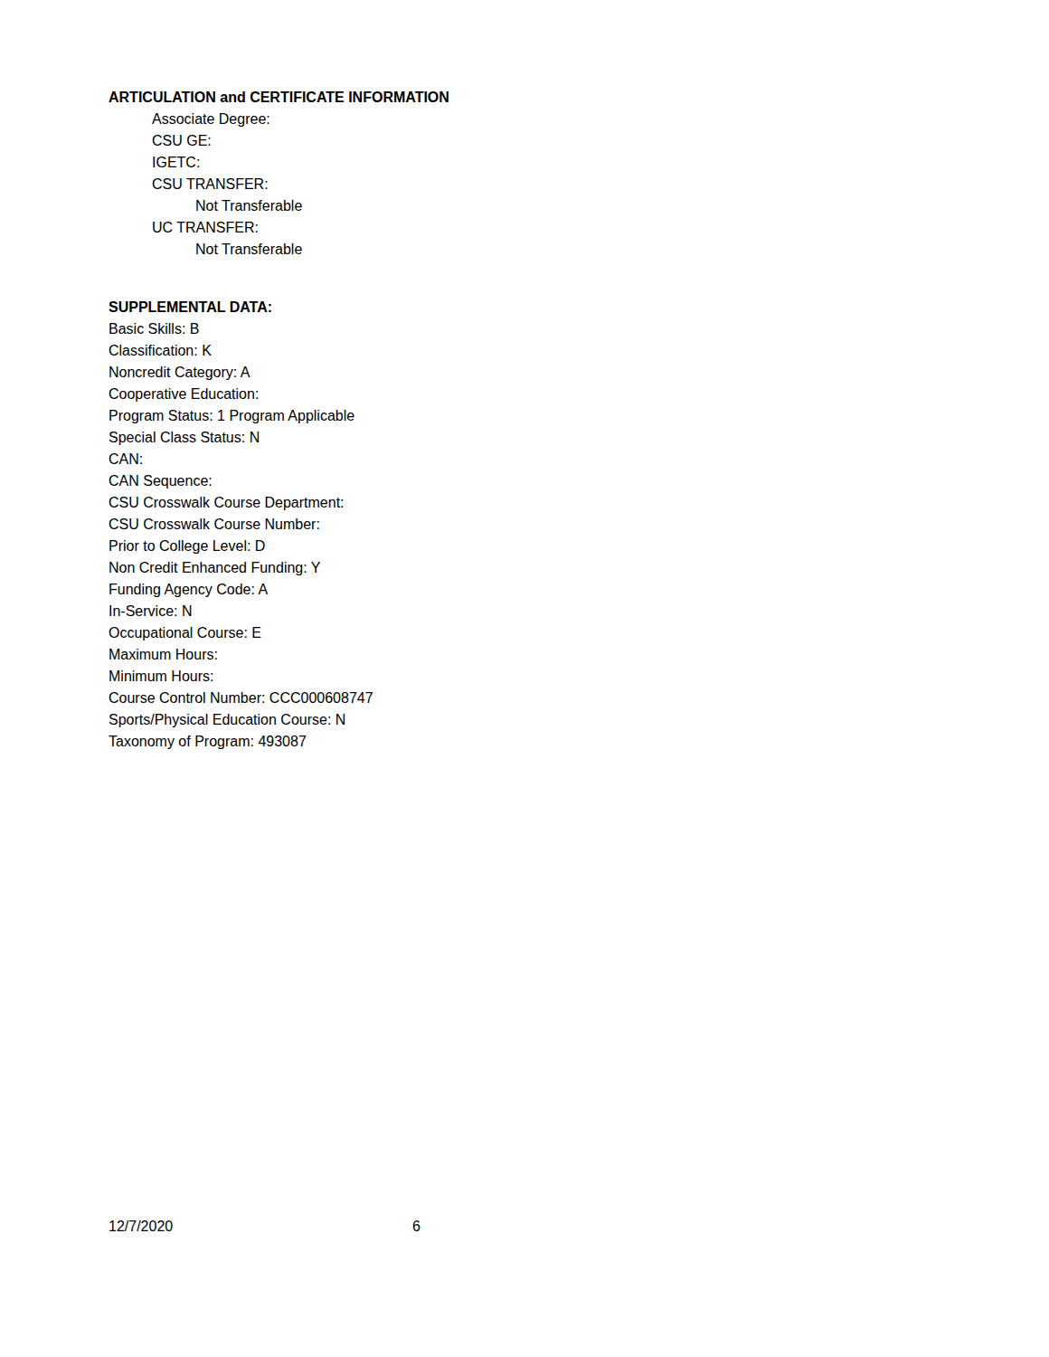ARTICULATION and CERTIFICATE INFORMATION
Associate Degree:
CSU GE:
IGETC:
CSU TRANSFER:
Not Transferable
UC TRANSFER:
Not Transferable
SUPPLEMENTAL DATA:
Basic Skills: B
Classification: K
Noncredit Category: A
Cooperative Education:
Program Status: 1 Program Applicable
Special Class Status: N
CAN:
CAN Sequence:
CSU Crosswalk Course Department:
CSU Crosswalk Course Number:
Prior to College Level: D
Non Credit Enhanced Funding: Y
Funding Agency Code: A
In-Service: N
Occupational Course: E
Maximum Hours:
Minimum Hours:
Course Control Number: CCC000608747
Sports/Physical Education Course: N
Taxonomy of Program: 493087
12/7/2020 6